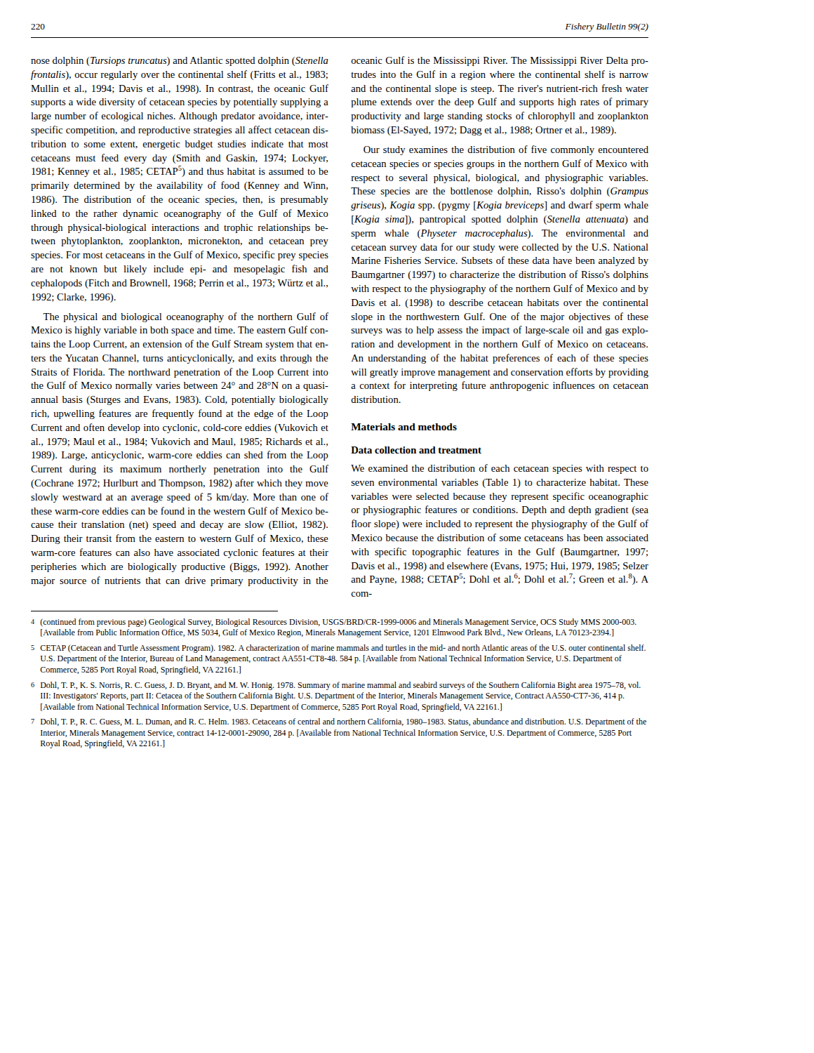220 Fishery Bulletin 99(2)
nose dolphin (Tursiops truncatus) and Atlantic spotted dolphin (Stenella frontalis), occur regularly over the continental shelf (Fritts et al., 1983; Mullin et al., 1994; Davis et al., 1998). In contrast, the oceanic Gulf supports a wide diversity of cetacean species by potentially supplying a large number of ecological niches. Although predator avoidance, interspecific competition, and reproductive strategies all affect cetacean distribution to some extent, energetic budget studies indicate that most cetaceans must feed every day (Smith and Gaskin, 1974; Lockyer, 1981; Kenney et al., 1985; CETAP5) and thus habitat is assumed to be primarily determined by the availability of food (Kenney and Winn, 1986). The distribution of the oceanic species, then, is presumably linked to the rather dynamic oceanography of the Gulf of Mexico through physical-biological interactions and trophic relationships between phytoplankton, zooplankton, micronekton, and cetacean prey species. For most cetaceans in the Gulf of Mexico, specific prey species are not known but likely include epi- and mesopelagic fish and cephalopods (Fitch and Brownell, 1968; Perrin et al., 1973; Würtz et al., 1992; Clarke, 1996).
The physical and biological oceanography of the northern Gulf of Mexico is highly variable in both space and time. The eastern Gulf contains the Loop Current, an extension of the Gulf Stream system that enters the Yucatan Channel, turns anticyclonically, and exits through the Straits of Florida. The northward penetration of the Loop Current into the Gulf of Mexico normally varies between 24° and 28°N on a quasi-annual basis (Sturges and Evans, 1983). Cold, potentially biologically rich, upwelling features are frequently found at the edge of the Loop Current and often develop into cyclonic, cold-core eddies (Vukovich et al., 1979; Maul et al., 1984; Vukovich and Maul, 1985; Richards et al., 1989). Large, anticyclonic, warm-core eddies can shed from the Loop Current during its maximum northerly penetration into the Gulf (Cochrane 1972; Hurlburt and Thompson, 1982) after which they move slowly westward at an average speed of 5 km/day. More than one of these warm-core eddies can be found in the western Gulf of Mexico because their translation (net) speed and decay are slow (Elliot, 1982). During their transit from the eastern to western Gulf of Mexico, these warm-core features can also have associated cyclonic features at their peripheries which are biologically productive (Biggs, 1992). Another major source of nutrients that can drive primary productivity in the oceanic Gulf is the Mississippi River. The Mississippi River Delta protrudes into the Gulf in a region where the continental shelf is narrow and the continental slope is steep. The river's nutrient-rich fresh water plume extends over the deep Gulf and supports high rates of primary productivity and large standing stocks of chlorophyll and zooplankton biomass (El-Sayed, 1972; Dagg et al., 1988; Ortner et al., 1989).
Our study examines the distribution of five commonly encountered cetacean species or species groups in the northern Gulf of Mexico with respect to several physical, biological, and physiographic variables. These species are the bottlenose dolphin, Risso's dolphin (Grampus griseus), Kogia spp. (pygmy [Kogia breviceps] and dwarf sperm whale [Kogia sima]), pantropical spotted dolphin (Stenella attenuata) and sperm whale (Physeter macrocephalus). The environmental and cetacean survey data for our study were collected by the U.S. National Marine Fisheries Service. Subsets of these data have been analyzed by Baumgartner (1997) to characterize the distribution of Risso's dolphins with respect to the physiography of the northern Gulf of Mexico and by Davis et al. (1998) to describe cetacean habitats over the continental slope in the northwestern Gulf. One of the major objectives of these surveys was to help assess the impact of large-scale oil and gas exploration and development in the northern Gulf of Mexico on cetaceans. An understanding of the habitat preferences of each of these species will greatly improve management and conservation efforts by providing a context for interpreting future anthropogenic influences on cetacean distribution.
Materials and methods
Data collection and treatment
We examined the distribution of each cetacean species with respect to seven environmental variables (Table 1) to characterize habitat. These variables were selected because they represent specific oceanographic or physiographic features or conditions. Depth and depth gradient (sea floor slope) were included to represent the physiography of the Gulf of Mexico because the distribution of some cetaceans has been associated with specific topographic features in the Gulf (Baumgartner, 1997; Davis et al., 1998) and elsewhere (Evans, 1975; Hui, 1979, 1985; Selzer and Payne, 1988; CETAP5; Dohl et al.6; Dohl et al.7; Green et al.8). A com-
4(continued from previous page) Geological Survey, Biological Resources Division, USGS/BRD/CR-1999-0006 and Minerals Management Service, OCS Study MMS 2000-003. [Available from Public Information Office, MS 5034, Gulf of Mexico Region, Minerals Management Service, 1201 Elmwood Park Blvd., New Orleans, LA 70123-2394.]
5 CETAP (Cetacean and Turtle Assessment Program). 1982. A characterization of marine mammals and turtles in the mid- and north Atlantic areas of the U.S. outer continental shelf. U.S. Department of the Interior, Bureau of Land Management, contract AA551-CT8-48. 584 p. [Available from National Technical Information Service, U.S. Department of Commerce, 5285 Port Royal Road, Springfield, VA 22161.]
6 Dohl, T. P., K. S. Norris, R. C. Guess, J. D. Bryant, and M. W. Honig. 1978. Summary of marine mammal and seabird surveys of the Southern California Bight area 1975–78, vol. III: Investigators' Reports, part II: Cetacea of the Southern California Bight. U.S. Department of the Interior, Minerals Management Service, Contract AA550-CT7-36, 414 p. [Available from National Technical Information Service, U.S. Department of Commerce, 5285 Port Royal Road, Springfield, VA 22161.]
7 Dohl, T. P., R. C. Guess, M. L. Duman, and R. C. Helm. 1983. Cetaceans of central and northern California, 1980–1983. Status, abundance and distribution. U.S. Department of the Interior, Minerals Management Service, contract 14-12-0001-29090, 284 p. [Available from National Technical Information Service, U.S. Department of Commerce, 5285 Port Royal Road, Springfield, VA 22161.]